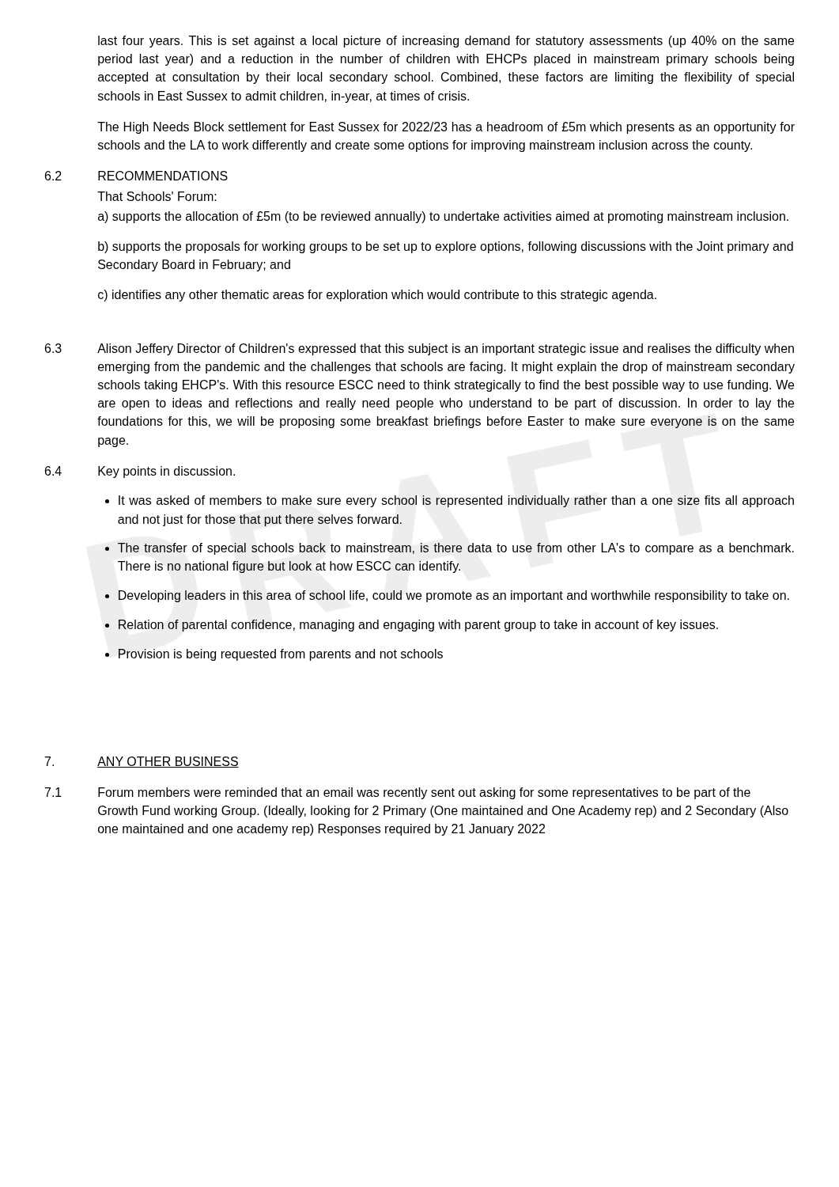DRAFT
last four years. This is set against a local picture of increasing demand for statutory assessments (up 40% on the same period last year) and a reduction in the number of children with EHCPs placed in mainstream primary schools being accepted at consultation by their local secondary school. Combined, these factors are limiting the flexibility of special schools in East Sussex to admit children, in-year, at times of crisis.
The High Needs Block settlement for East Sussex for 2022/23 has a headroom of £5m which presents as an opportunity for schools and the LA to work differently and create some options for improving mainstream inclusion across the county.
6.2
RECOMMENDATIONS
That Schools' Forum:
a) supports the allocation of £5m (to be reviewed annually) to undertake activities aimed at promoting mainstream inclusion.
b) supports the proposals for working groups to be set up to explore options, following discussions with the Joint primary and Secondary Board in February; and
c) identifies any other thematic areas for exploration which would contribute to this strategic agenda.
6.3
Alison Jeffery Director of Children's expressed that this subject is an important strategic issue and realises the difficulty when emerging from the pandemic and the challenges that schools are facing. It might explain the drop of mainstream secondary schools taking EHCP's. With this resource ESCC need to think strategically to find the best possible way to use funding. We are open to ideas and reflections and really need people who understand to be part of discussion. In order to lay the foundations for this, we will be proposing some breakfast briefings before Easter to make sure everyone is on the same page.
6.4
Key points in discussion.
It was asked of members to make sure every school is represented individually rather than a one size fits all approach and not just for those that put there selves forward.
The transfer of special schools back to mainstream, is there data to use from other LA's to compare as a benchmark. There is no national figure but look at how ESCC can identify.
Developing leaders in this area of school life, could we promote as an important and worthwhile responsibility to take on.
Relation of parental confidence, managing and engaging with parent group to take in account of key issues.
Provision is being requested from parents and not schools
7.
ANY OTHER BUSINESS
7.1
Forum members were reminded that an email was recently sent out asking for some representatives to be part of the Growth Fund working Group. (Ideally, looking for 2 Primary (One maintained and One Academy rep) and 2 Secondary (Also one maintained and one academy rep) Responses required by 21 January 2022